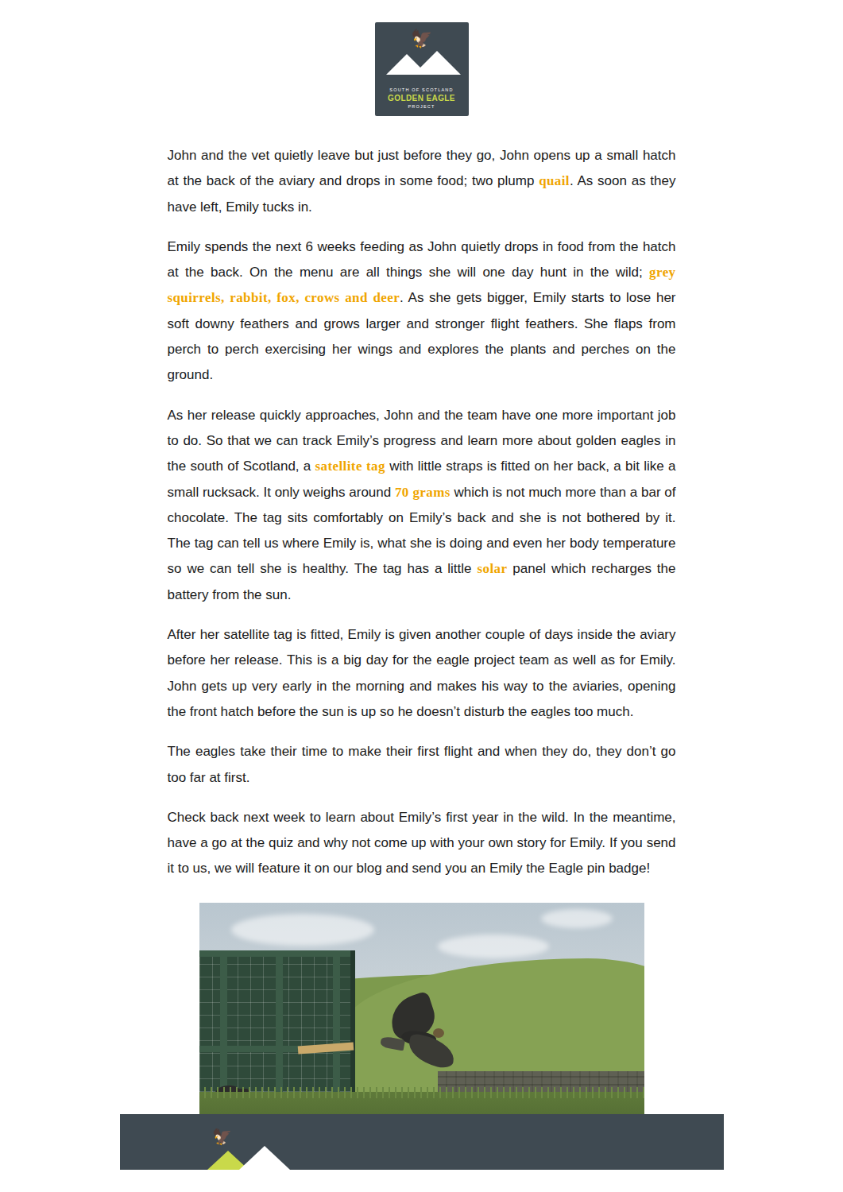🦅
South of Scotland GOLDEN EAGLE Project
John and the vet quietly leave but just before they go, John opens up a small hatch at the back of the aviary and drops in some food; two plump quail. As soon as they have left, Emily tucks in.
Emily spends the next 6 weeks feeding as John quietly drops in food from the hatch at the back. On the menu are all things she will one day hunt in the wild; grey squirrels, rabbit, fox, crows and deer. As she gets bigger, Emily starts to lose her soft downy feathers and grows larger and stronger flight feathers. She flaps from perch to perch exercising her wings and explores the plants and perches on the ground.
As her release quickly approaches, John and the team have one more important job to do. So that we can track Emily’s progress and learn more about golden eagles in the south of Scotland, a satellite tag with little straps is fitted on her back, a bit like a small rucksack. It only weighs around 70 grams which is not much more than a bar of chocolate. The tag sits comfortably on Emily’s back and she is not bothered by it. The tag can tell us where Emily is, what she is doing and even her body temperature so we can tell she is healthy. The tag has a little solar panel which recharges the battery from the sun.
After her satellite tag is fitted, Emily is given another couple of days inside the aviary before her release. This is a big day for the eagle project team as well as for Emily. John gets up very early in the morning and makes his way to the aviaries, opening the front hatch before the sun is up so he doesn’t disturb the eagles too much.
The eagles take their time to make their first flight and when they do, they don’t go too far at first.
Check back next week to learn about Emily’s first year in the wild. In the meantime, have a go at the quiz and why not come up with your own story for Emily. If you send it to us, we will feature it on our blog and send you an Emily the Eagle pin badge!
Moment of release for other golden eagles
🦅